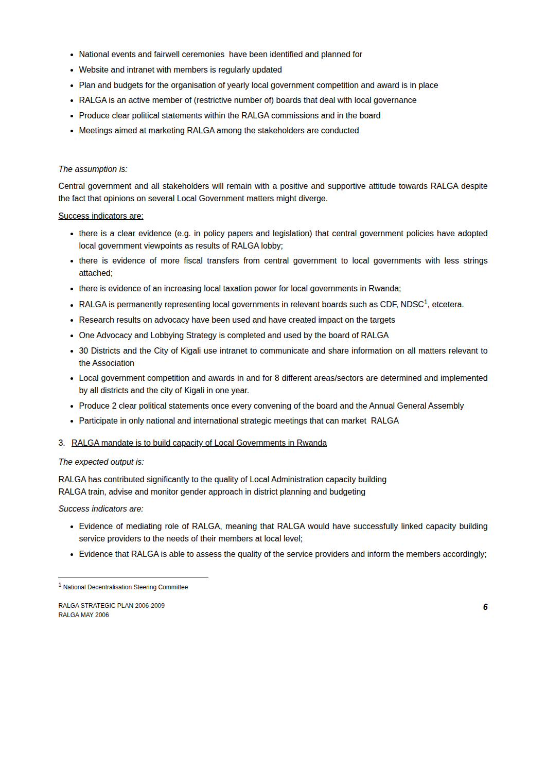National events and fairwell ceremonies have been identified and planned for
Website and intranet with members is regularly updated
Plan and budgets for the organisation of yearly local government competition and award is in place
RALGA is an active member of (restrictive number of) boards that deal with local governance
Produce clear political statements within the RALGA commissions and in the board
Meetings aimed at marketing RALGA among the stakeholders are conducted
The assumption is:
Central government and all stakeholders will remain with a positive and supportive attitude towards RALGA despite the fact that opinions on several Local Government matters might diverge.
Success indicators are:
there is a clear evidence (e.g. in policy papers and legislation) that central government policies have adopted local government viewpoints as results of RALGA lobby;
there is evidence of more fiscal transfers from central government to local governments with less strings attached;
there is evidence of an increasing local taxation power for local governments in Rwanda;
RALGA is permanently representing local governments in relevant boards such as CDF, NDSC1, etcetera.
Research results on advocacy have been used and have created impact on the targets
One Advocacy and Lobbying Strategy is completed and used by the board of RALGA
30 Districts and the City of Kigali use intranet to communicate and share information on all matters relevant to the Association
Local government competition and awards in and for 8 different areas/sectors are determined and implemented by all districts and the city of Kigali in one year.
Produce 2 clear political statements once every convening of the board and the Annual General Assembly
Participate in only national and international strategic meetings that can market RALGA
3. RALGA mandate is to build capacity of Local Governments in Rwanda
The expected output is:
RALGA has contributed significantly to the quality of Local Administration capacity building
RALGA train, advise and monitor gender approach in district planning and budgeting
Success indicators are:
Evidence of mediating role of RALGA, meaning that RALGA would have successfully linked capacity building service providers to the needs of their members at local level;
Evidence that RALGA is able to assess the quality of the service providers and inform the members accordingly;
1 National Decentralisation Steering Committee
RALGA STRATEGIC PLAN 2006-2009
RALGA MAY 2006
6